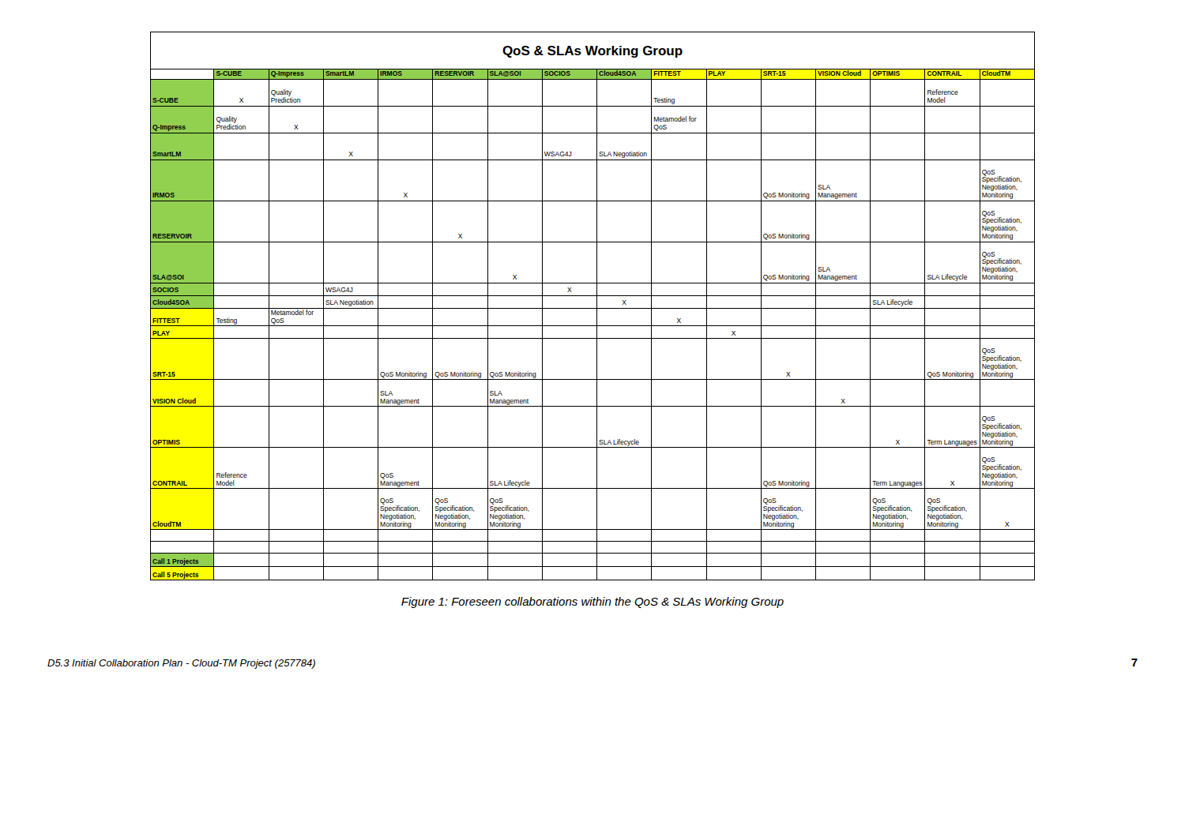QoS & SLAs Working Group
| | S-CUBE | Q-Impress | SmartLM | IRMOS | RESERVOIR | SLA@SOI | SOCIOS | Cloud4SOA | FITTEST | PLAY | SRT-15 | VISION Cloud | OPTIMIS | CONTRAIL | CloudTM |
| --- | --- | --- | --- | --- | --- | --- | --- | --- | --- | --- | --- | --- | --- | --- | --- |
| S-CUBE | X | Quality Prediction | | | | | | | Testing | | | | | Reference Model | |
| Q-Impress | Quality Prediction | X | | | | | | | Metamodel for QoS | | | | | | |
| SmartLM | | | X | | | | WSAG4J | SLA Negotiation | | | | | | | |
| IRMOS | | | | X | | | | | | | QoS Monitoring | SLA Management | | | QoS Specification, Negotiation, Monitoring |
| RESERVOIR | | | | | X | | | | | | QoS Monitoring | | | | QoS Specification, Negotiation, Monitoring |
| SLA@SOI | | | | | | X | | | | | QoS Monitoring | SLA Management | | SLA Lifecycle | QoS Specification, Negotiation, Monitoring |
| SOCIOS | | | WSAG4J | | | | X | | | | | | | | |
| Cloud4SOA | | | SLA Negotiation | | | | | X | | | | | SLA Lifecycle | | |
| FITTEST | Testing | Metamodel for QoS | | | | | | | X | | | | | | |
| PLAY | | | | | | | | | | X | | | | | |
| SRT-15 | | | | QoS Monitoring | QoS Monitoring | QoS Monitoring | | | | | X | | | QoS Monitoring | QoS Specification, Negotiation, Monitoring |
| VISION Cloud | | | | SLA Management | | SLA Management | | | | | | X | | | |
| OPTIMIS | | | | | | | | SLA Lifecycle | | | | | X | Term Languages | QoS Specification, Negotiation, Monitoring |
| CONTRAIL | Reference Model | | | QoS Management | | SLA Lifecycle | | | | | QoS Monitoring | | Term Languages | X | QoS Specification, Negotiation, Monitoring |
| CloudTM | | | | QoS Specification, Negotiation, Monitoring | QoS Specification, Negotiation, Monitoring | QoS Specification, Negotiation, Monitoring | | | | | QoS Specification, Negotiation, Monitoring | | QoS Specification, Negotiation, Monitoring | QoS Specification, Negotiation, Monitoring | X |
| Call 1 Projects | | | | | | | | | | | | | | | |
| Call 5 Projects | | | | | | | | | | | | | | | |
Figure 1: Foreseen collaborations within the QoS & SLAs Working Group
D5.3 Initial Collaboration Plan - Cloud-TM Project (257784)
7